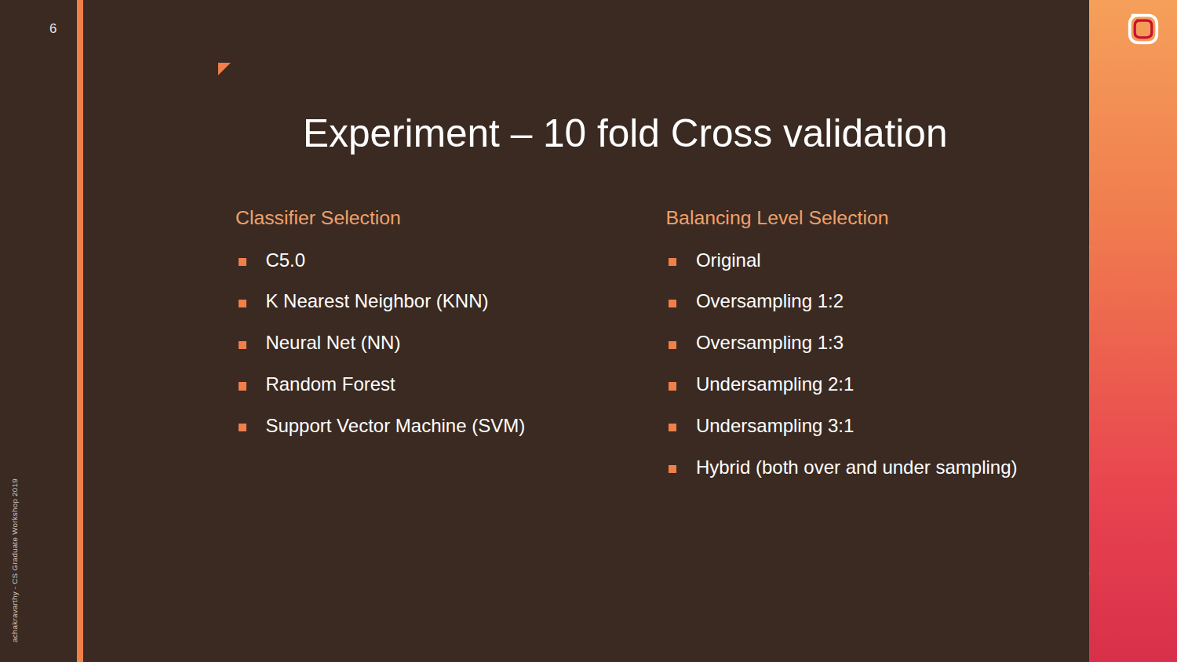6
achakravarthy - CS Graduate Workshop 2019
Experiment – 10 fold Cross validation
Classifier Selection
C5.0
K Nearest Neighbor (KNN)
Neural Net (NN)
Random Forest
Support Vector Machine (SVM)
Balancing Level Selection
Original
Oversampling 1:2
Oversampling 1:3
Undersampling 2:1
Undersampling 3:1
Hybrid (both over and under sampling)